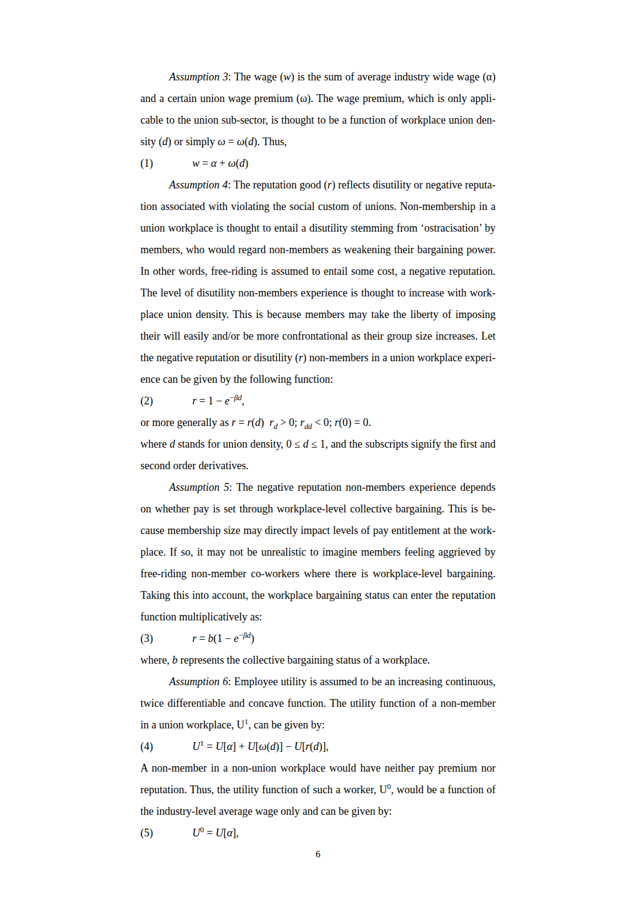Assumption 3: The wage (w) is the sum of average industry wide wage (α) and a certain union wage premium (ω). The wage premium, which is only applicable to the union sub-sector, is thought to be a function of workplace union density (d) or simply ω = ω(d). Thus,
(1) w = α + ω(d)
Assumption 4: The reputation good (r) reflects disutility or negative reputation associated with violating the social custom of unions. Non-membership in a union workplace is thought to entail a disutility stemming from ‘ostracisation’ by members, who would regard non-members as weakening their bargaining power. In other words, free-riding is assumed to entail some cost, a negative reputation. The level of disutility non-members experience is thought to increase with workplace union density. This is because members may take the liberty of imposing their will easily and/or be more confrontational as their group size increases. Let the negative reputation or disutility (r) non-members in a union workplace experience can be given by the following function:
(2) r = 1 − e−βd,
or more generally as r = r(d) rd > 0; rdd < 0; r(0) = 0.
where d stands for union density, 0 ≤ d ≤ 1, and the subscripts signify the first and second order derivatives.
Assumption 5: The negative reputation non-members experience depends on whether pay is set through workplace-level collective bargaining. This is because membership size may directly impact levels of pay entitlement at the workplace. If so, it may not be unrealistic to imagine members feeling aggrieved by free-riding non-member co-workers where there is workplace-level bargaining. Taking this into account, the workplace bargaining status can enter the reputation function multiplicatively as:
(3) r = b(1 − e−βd)
where, b represents the collective bargaining status of a workplace.
Assumption 6: Employee utility is assumed to be an increasing continuous, twice differentiable and concave function. The utility function of a non-member in a union workplace, U1, can be given by:
(4) U1 = U[α] + U[ω(d)] − U[r(d)],
A non-member in a non-union workplace would have neither pay premium nor reputation. Thus, the utility function of such a worker, U0, would be a function of the industry-level average wage only and can be given by:
(5) U0 = U[α],
6